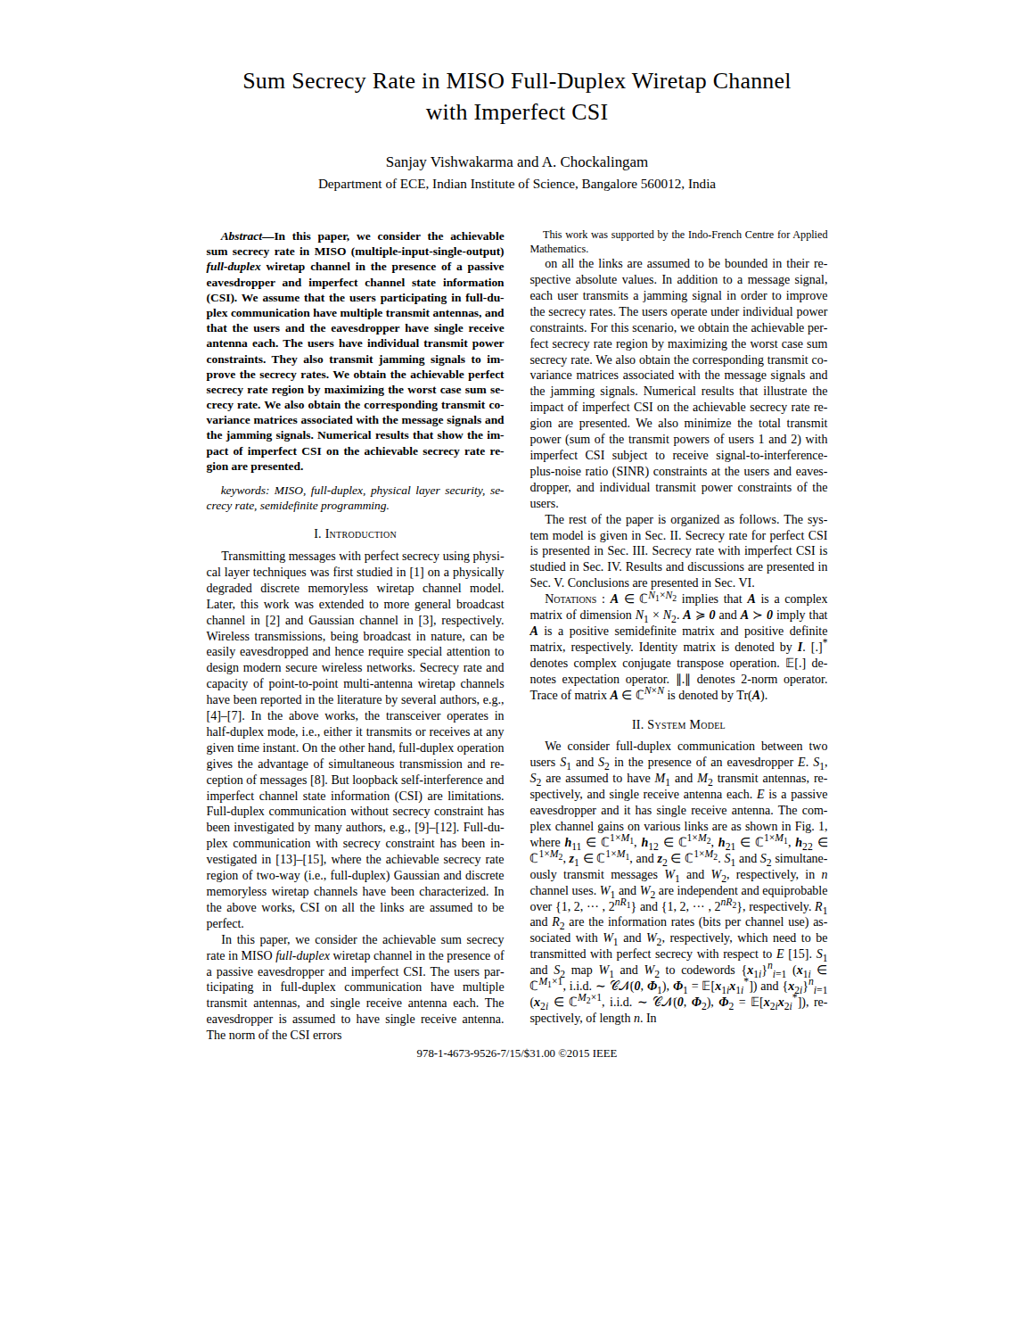Sum Secrecy Rate in MISO Full-Duplex Wiretap Channel
with Imperfect CSI
Sanjay Vishwakarma and A. Chockalingam
Department of ECE, Indian Institute of Science, Bangalore 560012, India
Abstract—In this paper, we consider the achievable sum secrecy rate in MISO (multiple-input-single-output) full-duplex wiretap channel in the presence of a passive eavesdropper and imperfect channel state information (CSI). We assume that the users participating in full-duplex communication have multiple transmit antennas, and that the users and the eavesdropper have single receive antenna each. The users have individual transmit power constraints. They also transmit jamming signals to improve the secrecy rates. We obtain the achievable perfect secrecy rate region by maximizing the worst case sum secrecy rate. We also obtain the corresponding transmit covariance matrices associated with the message signals and the jamming signals. Numerical results that show the impact of imperfect CSI on the achievable secrecy rate region are presented.
keywords: MISO, full-duplex, physical layer security, secrecy rate, semidefinite programming.
I. Introduction
Transmitting messages with perfect secrecy using physical layer techniques was first studied in [1] on a physically degraded discrete memoryless wiretap channel model. Later, this work was extended to more general broadcast channel in [2] and Gaussian channel in [3], respectively. Wireless transmissions, being broadcast in nature, can be easily eavesdropped and hence require special attention to design modern secure wireless networks. Secrecy rate and capacity of point-to-point multi-antenna wiretap channels have been reported in the literature by several authors, e.g., [4]–[7]. In the above works, the transceiver operates in half-duplex mode, i.e., either it transmits or receives at any given time instant. On the other hand, full-duplex operation gives the advantage of simultaneous transmission and reception of messages [8]. But loopback self-interference and imperfect channel state information (CSI) are limitations. Full-duplex communication without secrecy constraint has been investigated by many authors, e.g., [9]–[12]. Full-duplex communication with secrecy constraint has been investigated in [13]–[15], where the achievable secrecy rate region of two-way (i.e., full-duplex) Gaussian and discrete memoryless wiretap channels have been characterized. In the above works, CSI on all the links are assumed to be perfect.
In this paper, we consider the achievable sum secrecy rate in MISO full-duplex wiretap channel in the presence of a passive eavesdropper and imperfect CSI. The users participating in full-duplex communication have multiple transmit antennas, and single receive antenna each. The eavesdropper is assumed to have single receive antenna. The norm of the CSI errors
This work was supported by the Indo-French Centre for Applied Mathematics.
on all the links are assumed to be bounded in their respective absolute values. In addition to a message signal, each user transmits a jamming signal in order to improve the secrecy rates. The users operate under individual power constraints. For this scenario, we obtain the achievable perfect secrecy rate region by maximizing the worst case sum secrecy rate. We also obtain the corresponding transmit covariance matrices associated with the message signals and the jamming signals. Numerical results that illustrate the impact of imperfect CSI on the achievable secrecy rate region are presented. We also minimize the total transmit power (sum of the transmit powers of users 1 and 2) with imperfect CSI subject to receive signal-to-interference-plus-noise ratio (SINR) constraints at the users and eavesdropper, and individual transmit power constraints of the users.
The rest of the paper is organized as follows. The system model is given in Sec. II. Secrecy rate for perfect CSI is presented in Sec. III. Secrecy rate with imperfect CSI is studied in Sec. IV. Results and discussions are presented in Sec. V. Conclusions are presented in Sec. VI.
Notations : A ∈ ℂN1×N2 implies that A is a complex matrix of dimension N1 × N2. A ≽ 0 and A ≻ 0 imply that A is a positive semidefinite matrix and positive definite matrix, respectively. Identity matrix is denoted by I. [.]* denotes complex conjugate transpose operation. 𝔼[.] denotes expectation operator. ∥.∥ denotes 2-norm operator. Trace of matrix A ∈ ℂN×N is denoted by Tr(A).
II. System Model
We consider full-duplex communication between two users S1 and S2 in the presence of an eavesdropper E. S1, S2 are assumed to have M1 and M2 transmit antennas, respectively, and single receive antenna each. E is a passive eavesdropper and it has single receive antenna. The complex channel gains on various links are as shown in Fig. 1, where h11 ∈ ℂ1×M1, h12 ∈ ℂ1×M2, h21 ∈ ℂ1×M1, h22 ∈ ℂ1×M2, z1 ∈ ℂ1×M1, and z2 ∈ ℂ1×M2. S1 and S2 simultaneously transmit messages W1 and W2, respectively, in n channel uses. W1 and W2 are independent and equiprobable over {1, 2, ··· , 2nR1} and {1, 2, ··· , 2nR2}, respectively. R1 and R2 are the information rates (bits per channel use) associated with W1 and W2, respectively, which need to be transmitted with perfect secrecy with respect to E [15]. S1 and S2 map W1 and W2 to codewords {x1i}ni=1 (x1i ∈ ℂM1×1, i.i.d. ∼ 𝒞𝒩(0, Φ1), Φ1 = 𝔼[x1ix1i*]) and {x2i}ni=1 (x2i ∈ ℂM2×1, i.i.d. ∼ 𝒞𝒩(0, Φ2), Φ2 = 𝔼[x2ix2i*]), respectively, of length n. In
978-1-4673-9526-7/15/$31.00 ©2015 IEEE